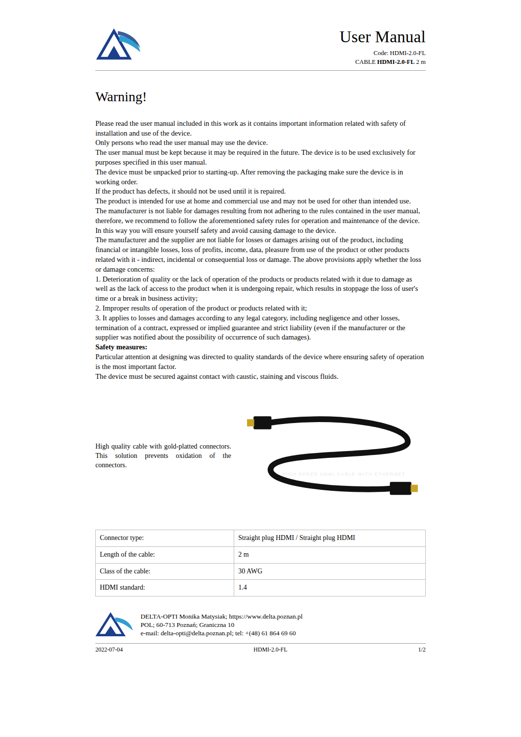User Manual
Code: HDMI-2.0-FL
CABLE HDMI-2.0-FL 2 m
Warning!
Please read the user manual included in this work as it contains important information related with safety of installation and use of the device.
Only persons who read the user manual may use the device.
The user manual must be kept because it may be required in the future. The device is to be used exclusively for purposes specified in this user manual.
The device must be unpacked prior to starting-up. After removing the packaging make sure the device is in working order.
If the product has defects, it should not be used until it is repaired.
The product is intended for use at home and commercial use and may not be used for other than intended use.
The manufacturer is not liable for damages resulting from not adhering to the rules contained in the user manual, therefore, we recommend to follow the aforementioned safety rules for operation and maintenance of the device. In this way you will ensure yourself safety and avoid causing damage to the device.
The manufacturer and the supplier are not liable for losses or damages arising out of the product, including financial or intangible losses, loss of profits, income, data, pleasure from use of the product or other products related with it - indirect, incidental or consequential loss or damage. The above provisions apply whether the loss or damage concerns:
1. Deterioration of quality or the lack of operation of the products or products related with it due to damage as well as the lack of access to the product when it is undergoing repair, which results in stoppage the loss of user's time or a break in business activity;
2. Improper results of operation of the product or products related with it;
3. It applies to losses and damages according to any legal category, including negligence and other losses, termination of a contract, expressed or implied guarantee and strict liability (even if the manufacturer or the supplier was notified about the possibility of occurrence of such damages).
Safety measures:
Particular attention at designing was directed to quality standards of the device where ensuring safety of operation is the most important factor.
The device must be secured against contact with caustic, staining and viscous fluids.
High quality cable with gold-platted connectors. This solution prevents oxidation of the connectors.
| Connector type: | Straight plug HDMI / Straight plug HDMI |
| Length of the cable: | 2 m |
| Class of the cable: | 30 AWG |
| HDMI standard: | 1.4 |
DELTA-OPTI Monika Matysiak; https://www.delta.poznan.pl
POL; 60-713 Poznań; Graniczna 10
e-mail: delta-opti@delta.poznan.pl; tel: +(48) 61 864 69 60
2022-07-04
HDMI-2.0-FL
1/2